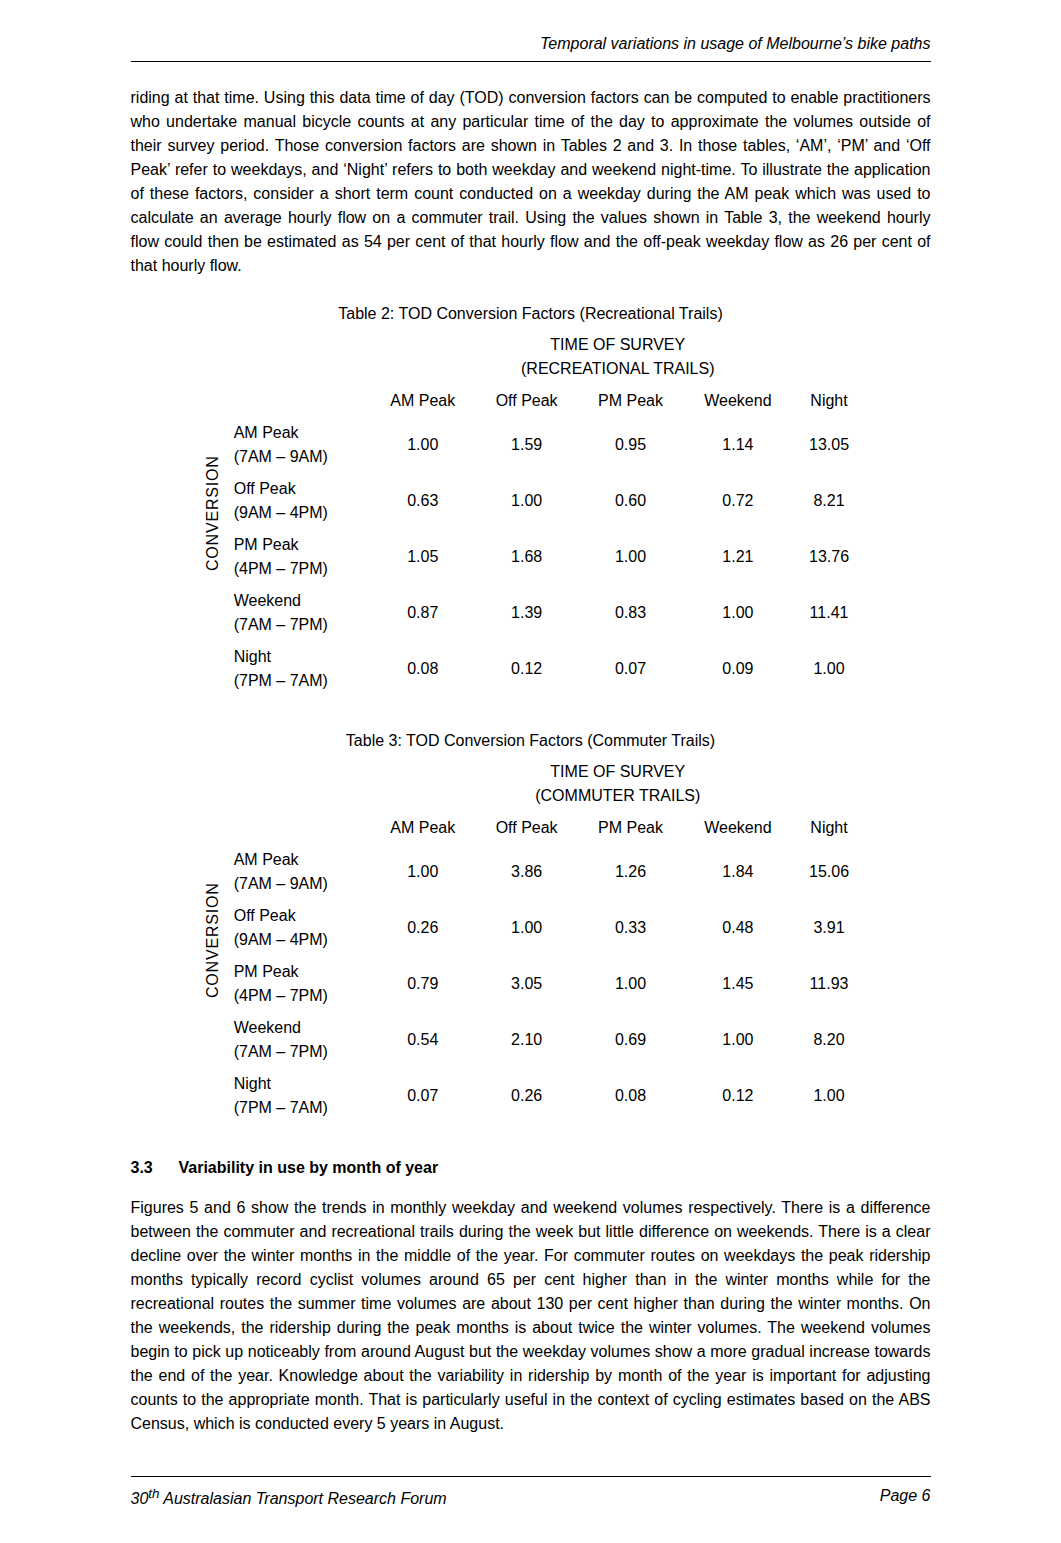Temporal variations in usage of Melbourne’s bike paths
riding at that time. Using this data time of day (TOD) conversion factors can be computed to enable practitioners who undertake manual bicycle counts at any particular time of the day to approximate the volumes outside of their survey period. Those conversion factors are shown in Tables 2 and 3. In those tables, ‘AM’, ‘PM’ and ‘Off Peak’ refer to weekdays, and ‘Night’ refers to both weekday and weekend night-time. To illustrate the application of these factors, consider a short term count conducted on a weekday during the AM peak which was used to calculate an average hourly flow on a commuter trail. Using the values shown in Table 3, the weekend hourly flow could then be estimated as 54 per cent of that hourly flow and the off-peak weekday flow as 26 per cent of that hourly flow.
Table 2: TOD Conversion Factors (Recreational Trails)
CONVERSION
| | TIME OF SURVEY (RECREATIONAL TRAILS) |
| | AM Peak | Off Peak | PM Peak | Weekend | Night |
| AM Peak (7AM – 9AM) | 1.00 | 1.59 | 0.95 | 1.14 | 13.05 |
| Off Peak (9AM – 4PM) | 0.63 | 1.00 | 0.60 | 0.72 | 8.21 |
| PM Peak (4PM – 7PM) | 1.05 | 1.68 | 1.00 | 1.21 | 13.76 |
| Weekend (7AM – 7PM) | 0.87 | 1.39 | 0.83 | 1.00 | 11.41 |
| Night (7PM – 7AM) | 0.08 | 0.12 | 0.07 | 0.09 | 1.00 |
Table 3: TOD Conversion Factors (Commuter Trails)
CONVERSION
| | TIME OF SURVEY (COMMUTER TRAILS) |
| | AM Peak | Off Peak | PM Peak | Weekend | Night |
| AM Peak (7AM – 9AM) | 1.00 | 3.86 | 1.26 | 1.84 | 15.06 |
| Off Peak (9AM – 4PM) | 0.26 | 1.00 | 0.33 | 0.48 | 3.91 |
| PM Peak (4PM – 7PM) | 0.79 | 3.05 | 1.00 | 1.45 | 11.93 |
| Weekend (7AM – 7PM) | 0.54 | 2.10 | 0.69 | 1.00 | 8.20 |
| Night (7PM – 7AM) | 0.07 | 0.26 | 0.08 | 0.12 | 1.00 |
3.3 Variability in use by month of year
Figures 5 and 6 show the trends in monthly weekday and weekend volumes respectively. There is a difference between the commuter and recreational trails during the week but little difference on weekends. There is a clear decline over the winter months in the middle of the year. For commuter routes on weekdays the peak ridership months typically record cyclist volumes around 65 per cent higher than in the winter months while for the recreational routes the summer time volumes are about 130 per cent higher than during the winter months. On the weekends, the ridership during the peak months is about twice the winter volumes. The weekend volumes begin to pick up noticeably from around August but the weekday volumes show a more gradual increase towards the end of the year. Knowledge about the variability in ridership by month of the year is important for adjusting counts to the appropriate month. That is particularly useful in the context of cycling estimates based on the ABS Census, which is conducted every 5 years in August.
30th Australasian Transport Research Forum Page 6